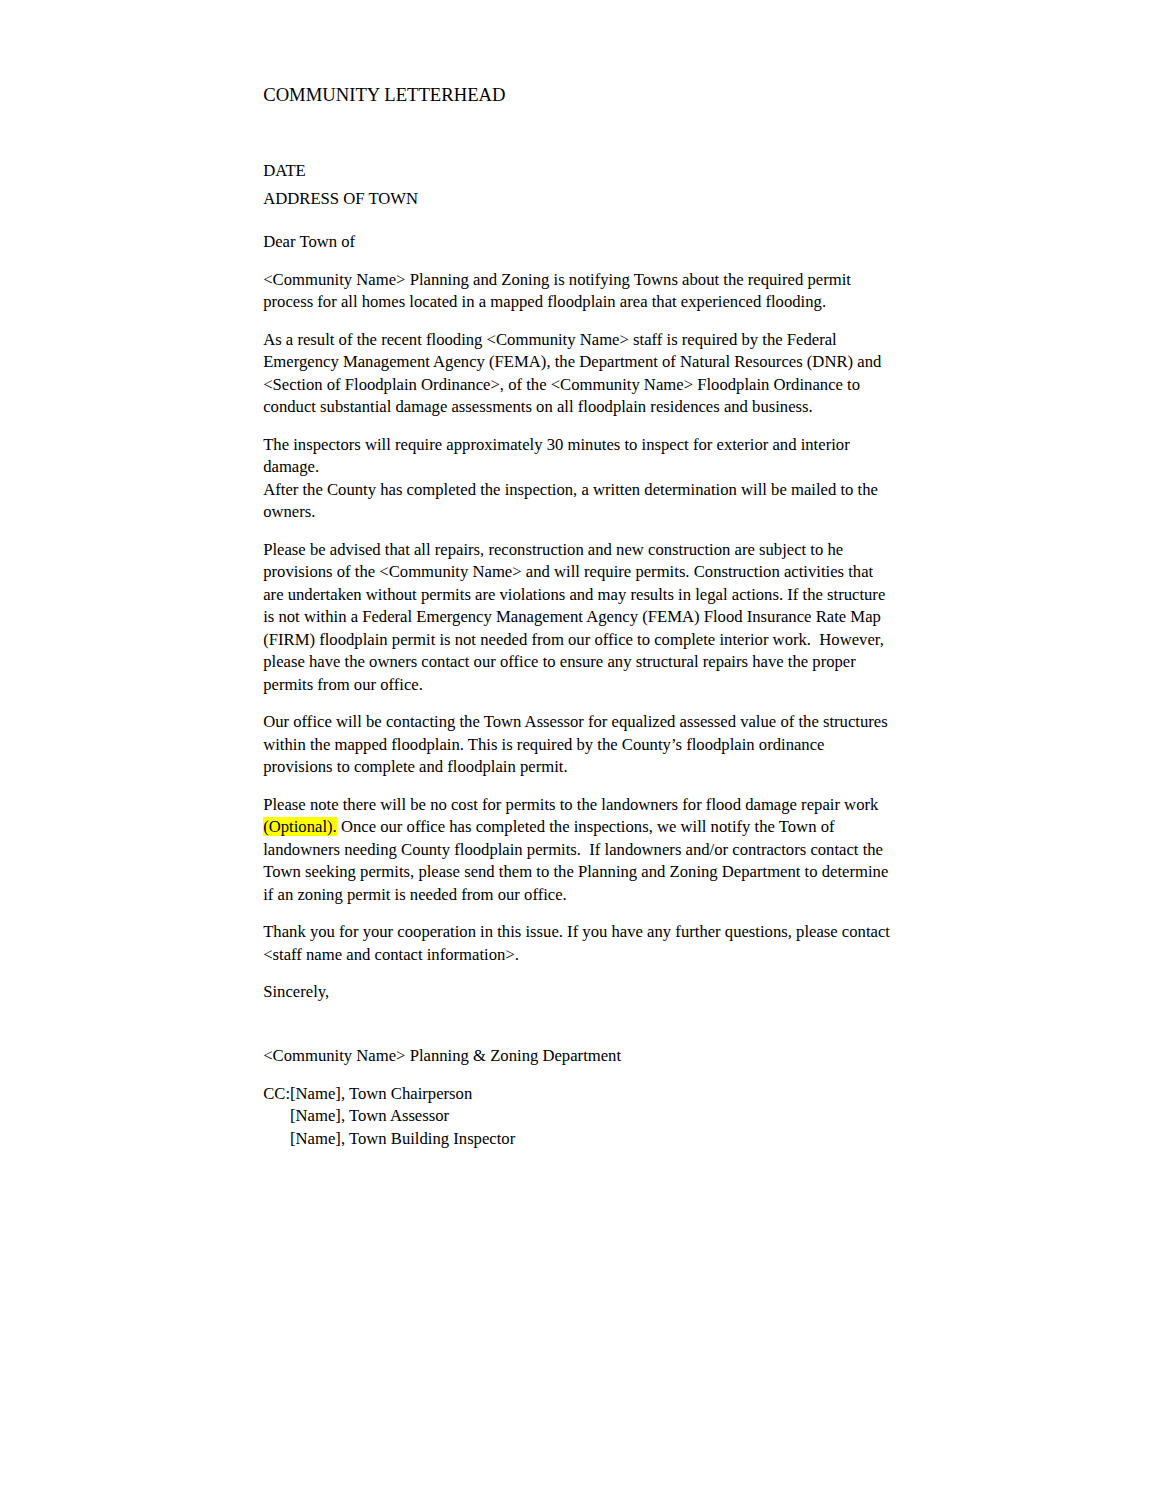COMMUNITY LETTERHEAD
DATE
ADDRESS OF TOWN
Dear Town of
<Community Name> Planning and Zoning is notifying Towns about the required permit process for all homes located in a mapped floodplain area that experienced flooding.
As a result of the recent flooding <Community Name> staff is required by the Federal Emergency Management Agency (FEMA), the Department of Natural Resources (DNR) and <Section of Floodplain Ordinance>, of the <Community Name> Floodplain Ordinance to conduct substantial damage assessments on all floodplain residences and business.
The inspectors will require approximately 30 minutes to inspect for exterior and interior damage.
After the County has completed the inspection, a written determination will be mailed to the owners.
Please be advised that all repairs, reconstruction and new construction are subject to he provisions of the <Community Name> and will require permits. Construction activities that are undertaken without permits are violations and may results in legal actions. If the structure is not within a Federal Emergency Management Agency (FEMA) Flood Insurance Rate Map (FIRM) floodplain permit is not needed from our office to complete interior work. However, please have the owners contact our office to ensure any structural repairs have the proper permits from our office.
Our office will be contacting the Town Assessor for equalized assessed value of the structures within the mapped floodplain. This is required by the County’s floodplain ordinance provisions to complete and floodplain permit.
Please note there will be no cost for permits to the landowners for flood damage repair work (Optional). Once our office has completed the inspections, we will notify the Town of landowners needing County floodplain permits. If landowners and/or contractors contact the Town seeking permits, please send them to the Planning and Zoning Department to determine if an zoning permit is needed from our office.
Thank you for your cooperation in this issue. If you have any further questions, please contact <staff name and contact information>.
Sincerely,
<Community Name> Planning & Zoning Department
| CC: | [Name], Town Chairperson [Name], Town Assessor [Name], Town Building Inspector |